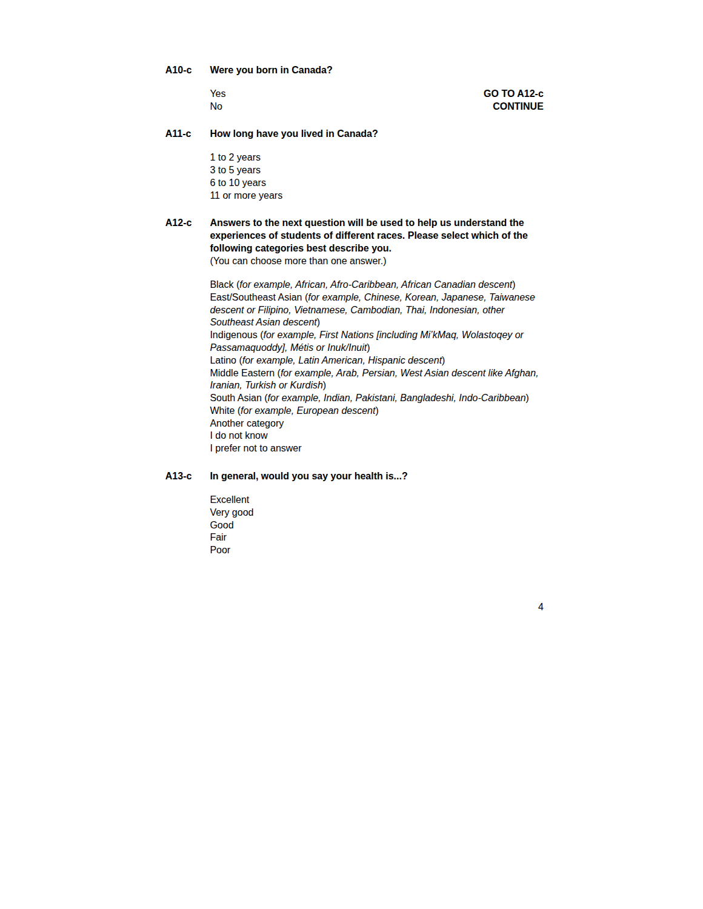A10-c
Were you born in Canada?
Yes GO TO A12-c
No CONTINUE
A11-c
How long have you lived in Canada?
1 to 2 years
3 to 5 years
6 to 10 years
11 or more years
A12-c
Answers to the next question will be used to help us understand the experiences of students of different races. Please select which of the following categories best describe you.
(You can choose more than one answer.)
Black (for example, African, Afro-Caribbean, African Canadian descent)
East/Southeast Asian (for example, Chinese, Korean, Japanese, Taiwanese descent or Filipino, Vietnamese, Cambodian, Thai, Indonesian, other Southeast Asian descent)
Indigenous (for example, First Nations [including Mi’kMaq, Wolastoqey or Passamaquoddy], Métis or Inuk/Inuit)
Latino (for example, Latin American, Hispanic descent)
Middle Eastern (for example, Arab, Persian, West Asian descent like Afghan, Iranian, Turkish or Kurdish)
South Asian (for example, Indian, Pakistani, Bangladeshi, Indo-Caribbean)
White (for example, European descent)
Another category
I do not know
I prefer not to answer
A13-c
In general, would you say your health is...?
Excellent
Very good
Good
Fair
Poor
4